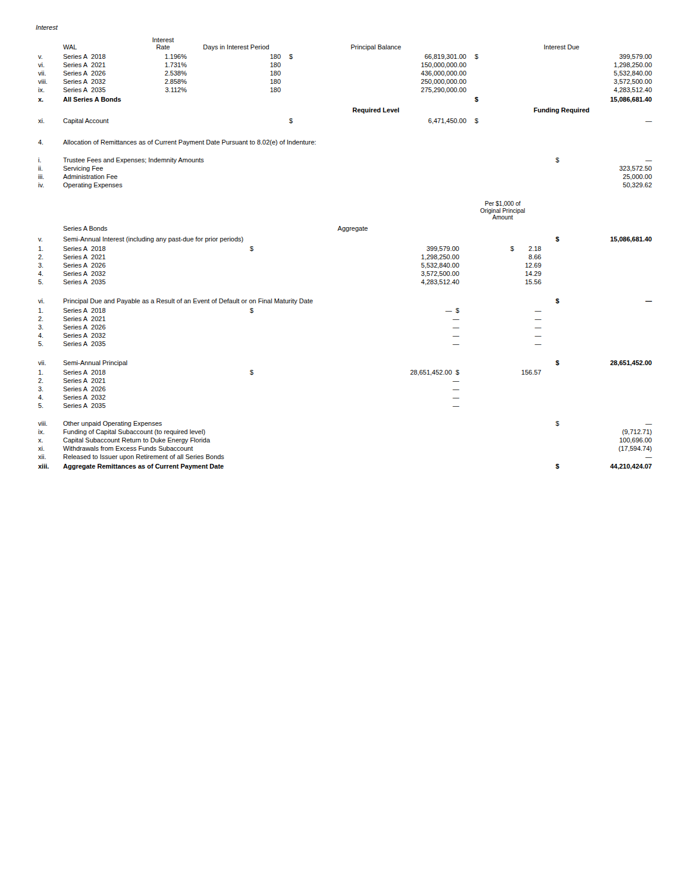Interest
| | WAL | Interest Rate | Days in Interest Period | Principal Balance | Interest Due |
| v. | Series A 2018 | 1.196% | 180 | $ | 66,819,301.00 | $ | 399,579.00 |
| vi. | Series A 2021 | 1.731% | 180 | | 150,000,000.00 | | 1,298,250.00 |
| vii. | Series A 2026 | 2.538% | 180 | | 436,000,000.00 | | 5,532,840.00 |
| viii. | Series A 2032 | 2.858% | 180 | | 250,000,000.00 | | 3,572,500.00 |
| ix. | Series A 2035 | 3.112% | 180 | | 275,290,000.00 | | 4,283,512.40 |
| x. | All Series A Bonds | | $ | 15,086,681.40 |
| | Required Level | Funding Required |
| xi. | Capital Account | $ | 6,471,450.00 | $ | — |
| 4. | Allocation of Remittances as of Current Payment Date Pursuant to 8.02(e) of Indenture: |
| i. | Trustee Fees and Expenses; Indemnity Amounts | $ | — |
| ii. | Servicing Fee | | 323,572.50 |
| iii. | Administration Fee | | 25,000.00 |
| iv. | Operating Expenses | | 50,329.62 |
| | | | Per $1,000 of Original Principal Amount | | |
| | Series A Bonds | Aggregate | | | |
| v. | Semi-Annual Interest (including any past-due for prior periods) | $ | 15,086,681.40 |
| 1. | Series A 2018 | $ | 399,579.00 | $ 2.18 | | |
| 2. | Series A 2021 | | 1,298,250.00 | 8.66 | | |
| 3. | Series A 2026 | | 5,532,840.00 | 12.69 | | |
| 4. | Series A 2032 | | 3,572,500.00 | 14.29 | | |
| 5. | Series A 2035 | | 4,283,512.40 | 15.56 | | |
| vi. | Principal Due and Payable as a Result of an Event of Default or on Final Maturity Date | $ | — |
| 1. | Series A 2018 | $ | — $ | — | | |
| 2. | Series A 2021 | | — | — | | |
| 3. | Series A 2026 | | — | — | | |
| 4. | Series A 2032 | | — | — | | |
| 5. | Series A 2035 | | — | — | | |
| vii. | Semi-Annual Principal | $ | 28,651,452.00 |
| 1. | Series A 2018 | $ | 28,651,452.00 $ | 156.57 | | |
| 2. | Series A 2021 | | — | | | |
| 3. | Series A 2026 | | — | | | |
| 4. | Series A 2032 | | — | | | |
| 5. | Series A 2035 | | — | | | |
| viii. | Other unpaid Operating Expenses | $ | — |
| ix. | Funding of Capital Subaccount (to required level) | | (9,712.71) |
| x. | Capital Subaccount Return to Duke Energy Florida | | 100,696.00 |
| xi. | Withdrawals from Excess Funds Subaccount | | (17,594.74) |
| xii. | Released to Issuer upon Retirement of all Series Bonds | | — |
| xiii. | Aggregate Remittances as of Current Payment Date | $ | 44,210,424.07 |